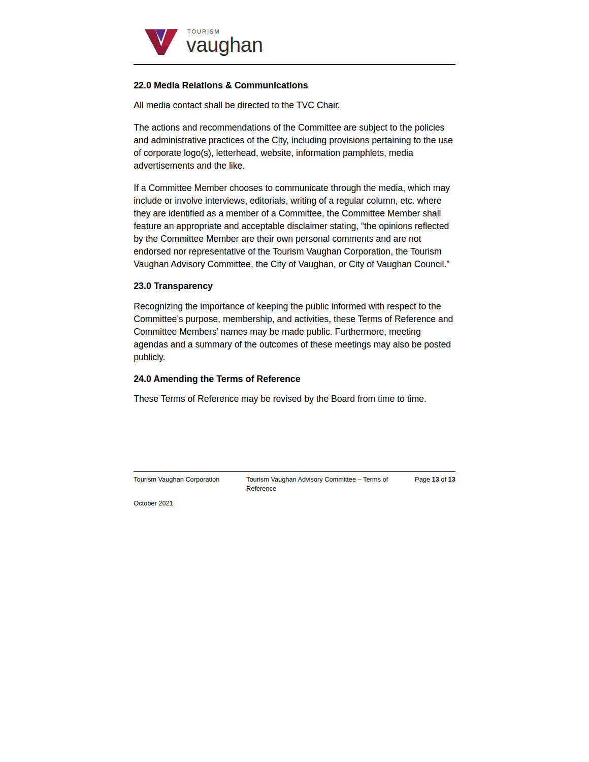Tourism
vaughan
22.0 Media Relations & Communications
All media contact shall be directed to the TVC Chair.
The actions and recommendations of the Committee are subject to the policies and administrative practices of the City, including provisions pertaining to the use of corporate logo(s), letterhead, website, information pamphlets, media advertisements and the like.
If a Committee Member chooses to communicate through the media, which may include or involve interviews, editorials, writing of a regular column, etc. where they are identified as a member of a Committee, the Committee Member shall feature an appropriate and acceptable disclaimer stating, “the opinions reflected by the Committee Member are their own personal comments and are not endorsed nor representative of the Tourism Vaughan Corporation, the Tourism Vaughan Advisory Committee, the City of Vaughan, or City of Vaughan Council.”
23.0 Transparency
Recognizing the importance of keeping the public informed with respect to the Committee’s purpose, membership, and activities, these Terms of Reference and Committee Members’ names may be made public. Furthermore, meeting agendas and a summary of the outcomes of these meetings may also be posted publicly.
24.0 Amending the Terms of Reference
These Terms of Reference may be revised by the Board from time to time.
Tourism Vaughan Corporation
Tourism Vaughan Advisory Committee – Terms of Reference
Page 13 of 13
October 2021